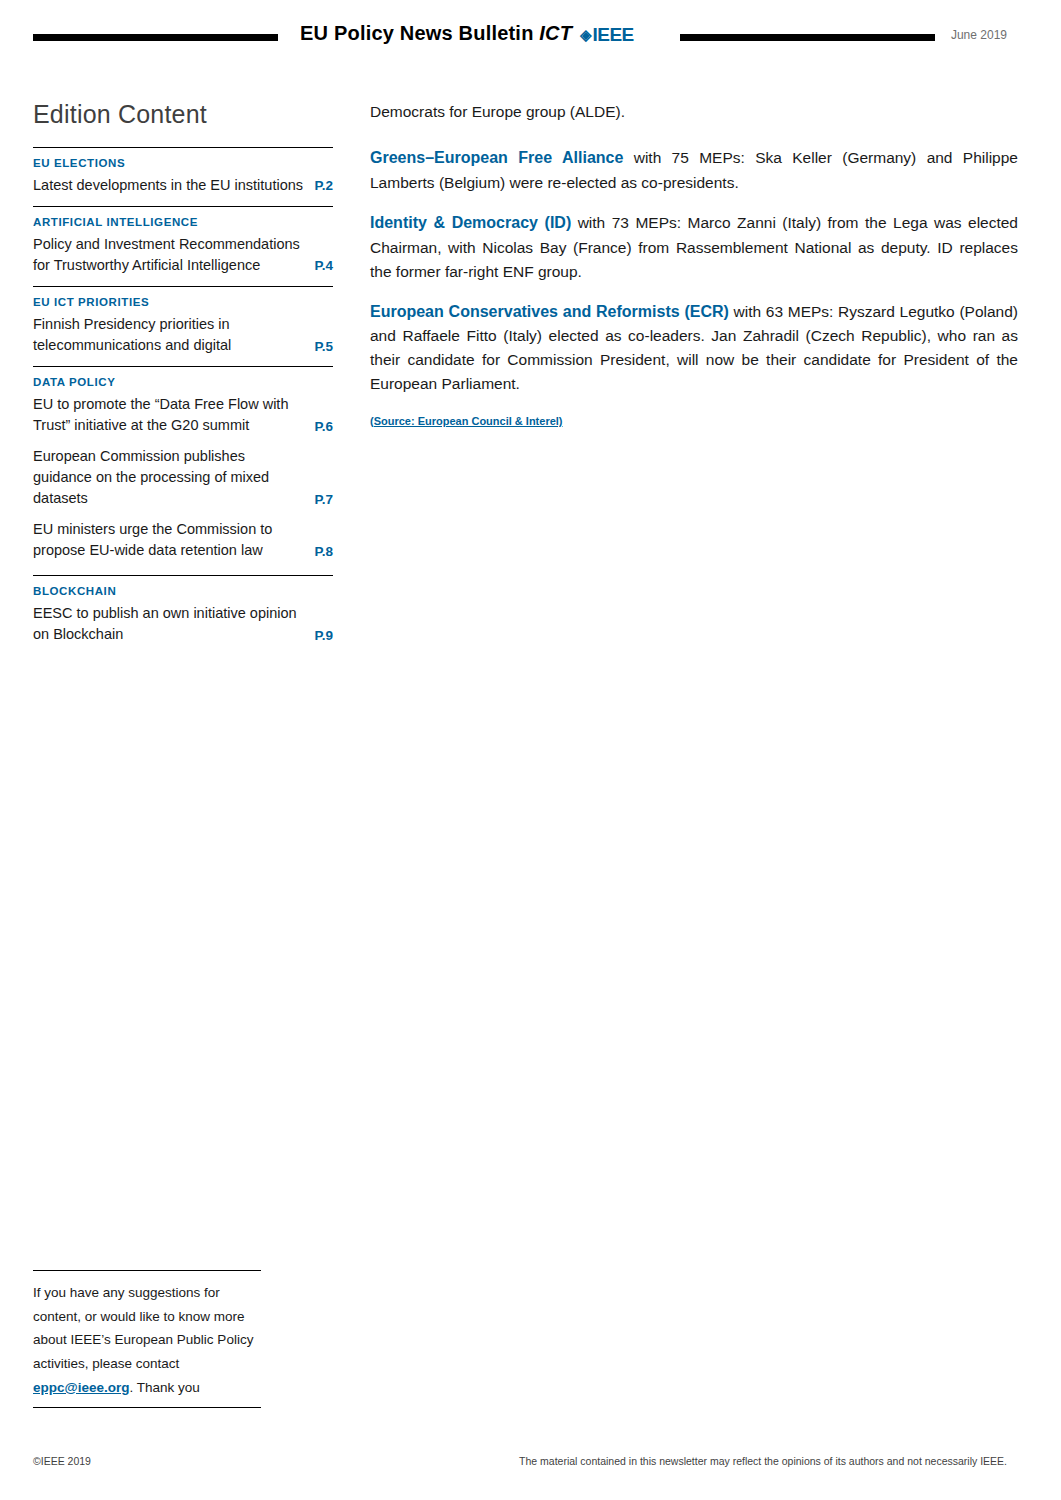EU Policy News Bulletin ICT
◈IEEE
June 2019
Edition Content
EU Elections
Latest developments in the EU institutions P.2
Artificial Intelligence
Policy and Investment Recommendations for Trustworthy Artificial Intelligence P.4
EU ICT Priorities
Finnish Presidency priorities in telecommunications and digital P.5
Data Policy
EU to promote the “Data Free Flow with Trust” initiative at the G20 summit P.6
European Commission publishes guidance on the processing of mixed datasets P.7
EU ministers urge the Commission to propose EU-wide data retention law P.8
Blockchain
EESC to publish an own initiative opinion on Blockchain P.9
Democrats for Europe group (ALDE).
Greens–European Free Alliance with 75 MEPs: Ska Keller (Germany) and Philippe Lamberts (Belgium) were re-elected as co-presidents.
Identity & Democracy (ID) with 73 MEPs: Marco Zanni (Italy) from the Lega was elected Chairman, with Nicolas Bay (France) from Rassemblement National as deputy. ID replaces the former far-right ENF group.
European Conservatives and Reformists (ECR) with 63 MEPs: Ryszard Legutko (Poland) and Raffaele Fitto (Italy) elected as co-leaders. Jan Zahradil (Czech Republic), who ran as their candidate for Commission President, will now be their candidate for President of the European Parliament.
(Source: European Council & Interel)
If you have any suggestions for content, or would like to know more about IEEE’s European Public Policy activities, please contact eppc@ieee.org. Thank you
©IEEE 2019
The material contained in this newsletter may reflect the opinions of its authors and not necessarily IEEE.